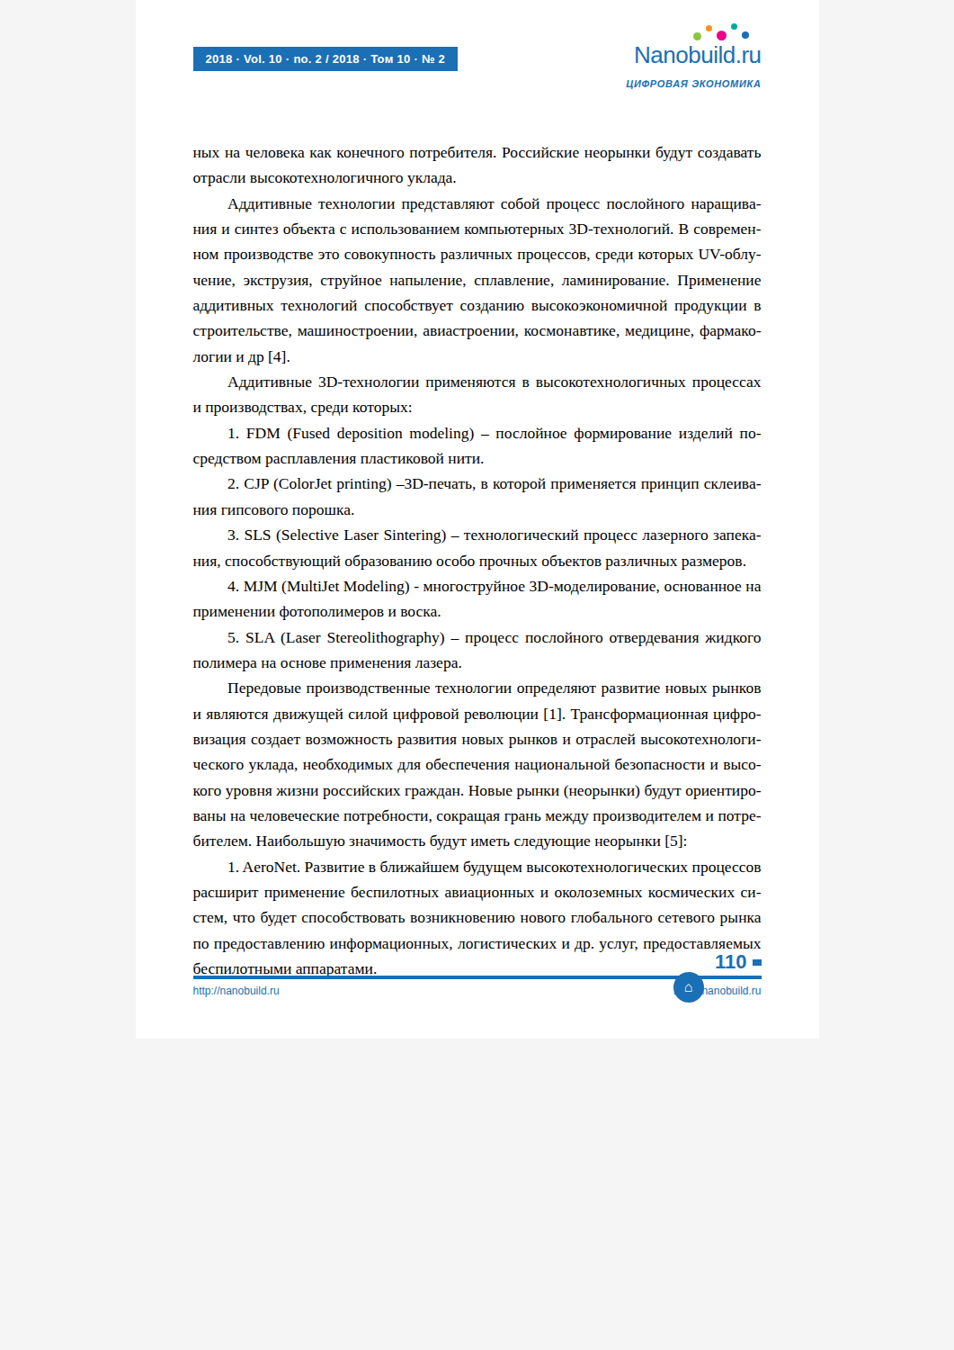2018·Vol. 10·no. 2 / 2018·Том 10·№ 2
Nanobuild.ru
Цифровая экономика
ных на человека как конечного потребителя. Российские неорынки будут создавать отрасли высокотехнологичного уклада.
Аддитивные технологии представляют собой процесс послойного наращивания и синтез объекта с использованием компьютерных 3D-технологий. В современном производстве это совокупность различных процессов, среди которых UV-облучение, экструзия, струйное напыление, сплавление, ламинирование. Применение аддитивных технологий способствует созданию высокоэкономичной продукции в строительстве, машиностроении, авиастроении, космонавтике, медицине, фармакологии и др [4].
Аддитивные 3D-технологии применяются в высокотехнологичных процессах и производствах, среди которых:
1. FDM (Fused deposition modeling) – послойное формирование изделий посредством расплавления пластиковой нити.
2. CJP (ColorJet printing) –3D-печать, в которой применяется принцип склеивания гипсового порошка.
3. SLS (Selective Laser Sintering) – технологический процесс лазерного запекания, способствующий образованию особо прочных объектов различных размеров.
4. MJM (MultiJet Modeling) - многоструйное 3D-моделирование, основанное на применении фотополимеров и воска.
5. SLA (Laser Stereolithography) – процесс послойного отвердевания жидкого полимера на основе применения лазера.
Передовые производственные технологии определяют развитие новых рынков и являются движущей силой цифровой революции [1]. Трансформационная цифровизация создает возможность развития новых рынков и отраслей высокотехнологического уклада, необходимых для обеспечения национальной безопасности и высокого уровня жизни российских граждан. Новые рынки (неорынки) будут ориентированы на человеческие потребности, сокращая грань между производителем и потребителем. Наибольшую значимость будут иметь следующие неорынки [5]:
1. AeroNet. Развитие в ближайшем будущем высокотехнологических процессов расширит применение беспилотных авиационных и околоземных космических систем, что будет способствовать возникновению нового глобального сетевого рынка по предоставлению информационных, логистических и др. услуг, предоставляемых беспилотными аппаратами.
110
http://nanobuild.ru info@nanobuild.ru
⌂